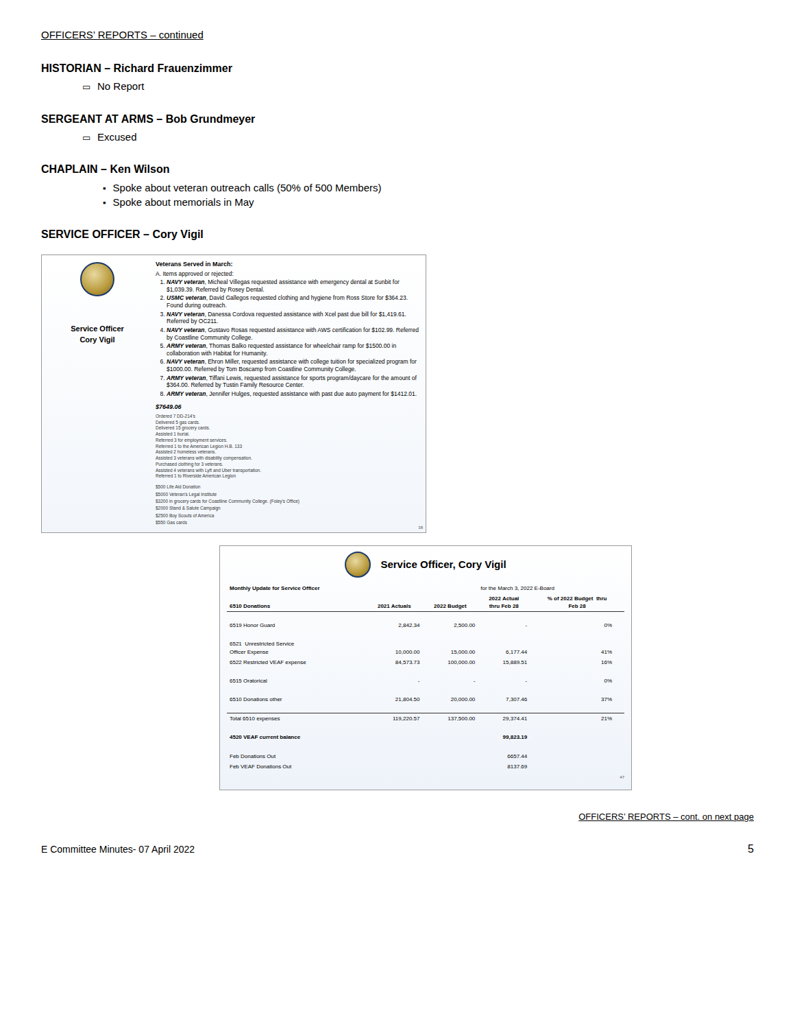OFFICERS’ REPORTS – continued
HISTORIAN – Richard Frauenzimmer
No Report
SERGEANT AT ARMS – Bob Grundmeyer
Excused
CHAPLAIN – Ken Wilson
Spoke about veteran outreach calls (50% of 500 Members)
Spoke about memorials in May
SERVICE OFFICER – Cory Vigil
Service Officer
Cory Vigil
Veterans Served in March:
A. Items approved or rejected:
NAVY veteran, Micheal Villegas requested assistance with emergency dental at Sunbit for $1,039.39. Referred by Rosey Dental.
USMC veteran, David Gallegos requested clothing and hygiene from Ross Store for $364.23. Found during outreach.
NAVY veteran, Danessa Cordova requested assistance with Xcel past due bill for $1,419.61. Referred by OC211.
NAVY veteran, Gustavo Rosas requested assistance with AWS certification for $102.99. Referred by Coastline Community College.
ARMY veteran, Thomas Balko requested assistance for wheelchair ramp for $1500.00 in collaboration with Habitat for Humanity.
NAVY veteran, Ehron Miller, requested assistance with college tuition for specialized program for $1000.00. Referred by Tom Boscamp from Coastline Community College.
ARMY veteran, Tiffani Lewis, requested assistance for sports program/daycare for the amount of $364.00. Referred by Tustin Family Resource Center.
ARMY veteran, Jennifer Hulges, requested assistance with past due auto payment for $1412.01.
$7649.06
Ordered 7 DD-214's
Delivered 5 gas cards.
Delivered 15 grocery cards.
Assisted 1 burial.
Referred 3 for employment services.
Referred 1 to the American Legion H.B. 133
Assisted 2 homeless veterans.
Assisted 3 veterans with disability compensation.
Purchased clothing for 3 veterans.
Assisted 4 veterans with Lyft and Uber transportation.
Referred 1 to Riverside American Legion
$500 Life Aid Donation
$5000 Veteran's Legal Institute
$3200 in grocery cards for Coastline Community College. (Foley's Office)
$2000 Stand & Salute Campaign
$2500 Boy Scouts of America
$550 Gas cards
38
Service Officer, Cory Vigil
| Monthly Update for Service Officer | | | for the March 3, 2022 E-Board |
| 6510 Donations | 2021 Actuals | 2022 Budget | 2022 Actual thru Feb 28 | % of 2022 Budget thru Feb 28 |
| 6519 Honor Guard | 2,842.34 | 2,500.00 | - | 0% |
| 6521 Unrestricted Service Officer Expense | 10,000.00 | 15,000.00 | 6,177.44 | 41% |
| 6522 Restricted VEAF expense | 84,573.73 | 100,000.00 | 15,889.51 | 16% |
| 6515 Oratorical | - | - | - | 0% |
| 6510 Donations other | 21,804.50 | 20,000.00 | 7,307.46 | 37% |
| Total 6510 expenses | 119,220.57 | 137,500.00 | 29,374.41 | 21% |
| 4520 VEAF current balance | | | 99,823.19 | |
| Feb Donations Out | | | 6657.44 | |
| Feb VEAF Donations Out | | | 8137.69 | |
47
OFFICERS’ REPORTS – cont. on next page
E Committee Minutes- 07 April 2022
5